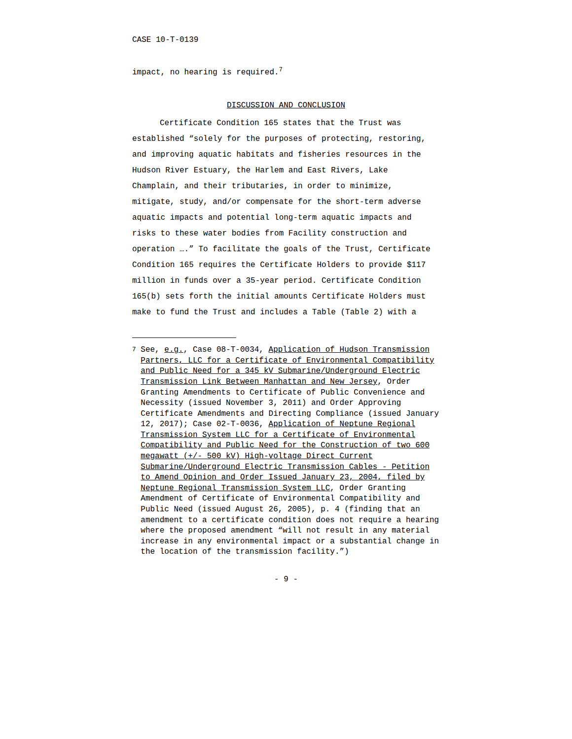CASE 10-T-0139
impact, no hearing is required.7
DISCUSSION AND CONCLUSION
Certificate Condition 165 states that the Trust was established “solely for the purposes of protecting, restoring, and improving aquatic habitats and fisheries resources in the Hudson River Estuary, the Harlem and East Rivers, Lake Champlain, and their tributaries, in order to minimize, mitigate, study, and/or compensate for the short-term adverse aquatic impacts and potential long-term aquatic impacts and risks to these water bodies from Facility construction and operation ….” To facilitate the goals of the Trust, Certificate Condition 165 requires the Certificate Holders to provide $117 million in funds over a 35-year period. Certificate Condition 165(b) sets forth the initial amounts Certificate Holders must make to fund the Trust and includes a Table (Table 2) with a
7 See, e.g., Case 08-T-0034, Application of Hudson Transmission Partners, LLC for a Certificate of Environmental Compatibility and Public Need for a 345 kV Submarine/Underground Electric Transmission Link Between Manhattan and New Jersey, Order Granting Amendments to Certificate of Public Convenience and Necessity (issued November 3, 2011) and Order Approving Certificate Amendments and Directing Compliance (issued January 12, 2017); Case 02-T-0036, Application of Neptune Regional Transmission System LLC for a Certificate of Environmental Compatibility and Public Need for the Construction of two 600 megawatt (+/- 500 kV) High-voltage Direct Current Submarine/Underground Electric Transmission Cables - Petition to Amend Opinion and Order Issued January 23, 2004, filed by Neptune Regional Transmission System LLC, Order Granting Amendment of Certificate of Environmental Compatibility and Public Need (issued August 26, 2005), p. 4 (finding that an amendment to a certificate condition does not require a hearing where the proposed amendment “will not result in any material increase in any environmental impact or a substantial change in the location of the transmission facility.”)
- 9 -